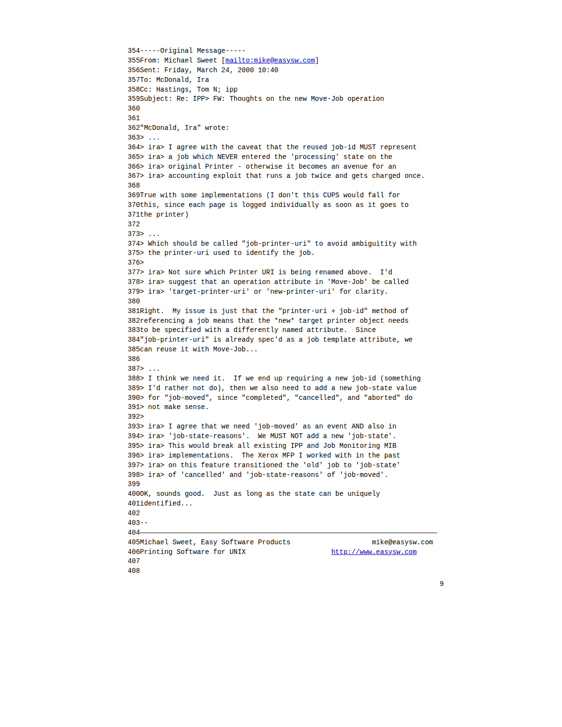| 354 | -----Original Message----- |
| 355 | From: Michael Sweet [ mailto:mike@easysw.com ] |
| 356 | Sent: Friday, March 24, 2000 10:40 |
| 357 | To: McDonald, Ira |
| 358 | Cc: Hastings, Tom N; ipp |
| 359 | Subject: Re: IPP> FW: Thoughts on the new Move-Job operation |
| 360 | |
| 361 | |
| 362 | "McDonald, Ira" wrote: |
| 363 | > ... |
| 364 | > ira> I agree with the caveat that the reused job-id MUST represent |
| 365 | > ira> a job which NEVER entered the 'processing' state on the |
| 366 | > ira> original Printer - otherwise it becomes an avenue for an |
| 367 | > ira> accounting exploit that runs a job twice and gets charged once. |
| 368 | |
| 369 | True with some implementations (I don't this CUPS would fall for |
| 370 | this, since each page is logged individually as soon as it goes to |
| 371 | the printer) |
| 372 | |
| 373 | > ... |
| 374 | > Which should be called "job-printer-uri" to avoid ambiguitity with |
| 375 | > the printer-uri used to identify the job. |
| 376 | > |
| 377 | > ira> Not sure which Printer URI is being renamed above. I'd |
| 378 | > ira> suggest that an operation attribute in 'Move-Job' be called |
| 379 | > ira> 'target-printer-uri' or 'new-printer-uri' for clarity. |
| 380 | |
| 381 | Right. My issue is just that the "printer-uri + job-id" method of |
| 382 | referencing a job means that the *new* target printer object needs |
| 383 | to be specified with a differently named attribute. Since |
| 384 | "job-printer-uri" is already spec'd as a job template attribute, we |
| 385 | can reuse it with Move-Job... |
| 386 | |
| 387 | > ... |
| 388 | > I think we need it. If we end up requiring a new job-id (something |
| 389 | > I'd rather not do), then we also need to add a new job-state value |
| 390 | > for "job-moved", since "completed", "cancelled", and "aborted" do |
| 391 | > not make sense. |
| 392 | > |
| 393 | > ira> I agree that we need 'job-moved' as an event AND also in |
| 394 | > ira> 'job-state-reasons'. We MUST NOT add a new 'job-state'. |
| 395 | > ira> This would break all existing IPP and Job Monitoring MIB |
| 396 | > ira> implementations. The Xerox MFP I worked with in the past |
| 397 | > ira> on this feature transitioned the 'old' job to 'job-state' |
| 398 | > ira> of 'cancelled' and 'job-state-reasons' of 'job-moved'. |
| 399 | |
| 400 | OK, sounds good. Just as long as the state can be uniquely |
| 401 | identified... |
| 402 | |
| 403 | -- |
| 404 | |
| 405 | Michael Sweet, Easy Software Products mike@easysw.com |
| 406 | Printing Software for UNIX http://www.easysw.com |
| 407 | |
| 408 | |
9